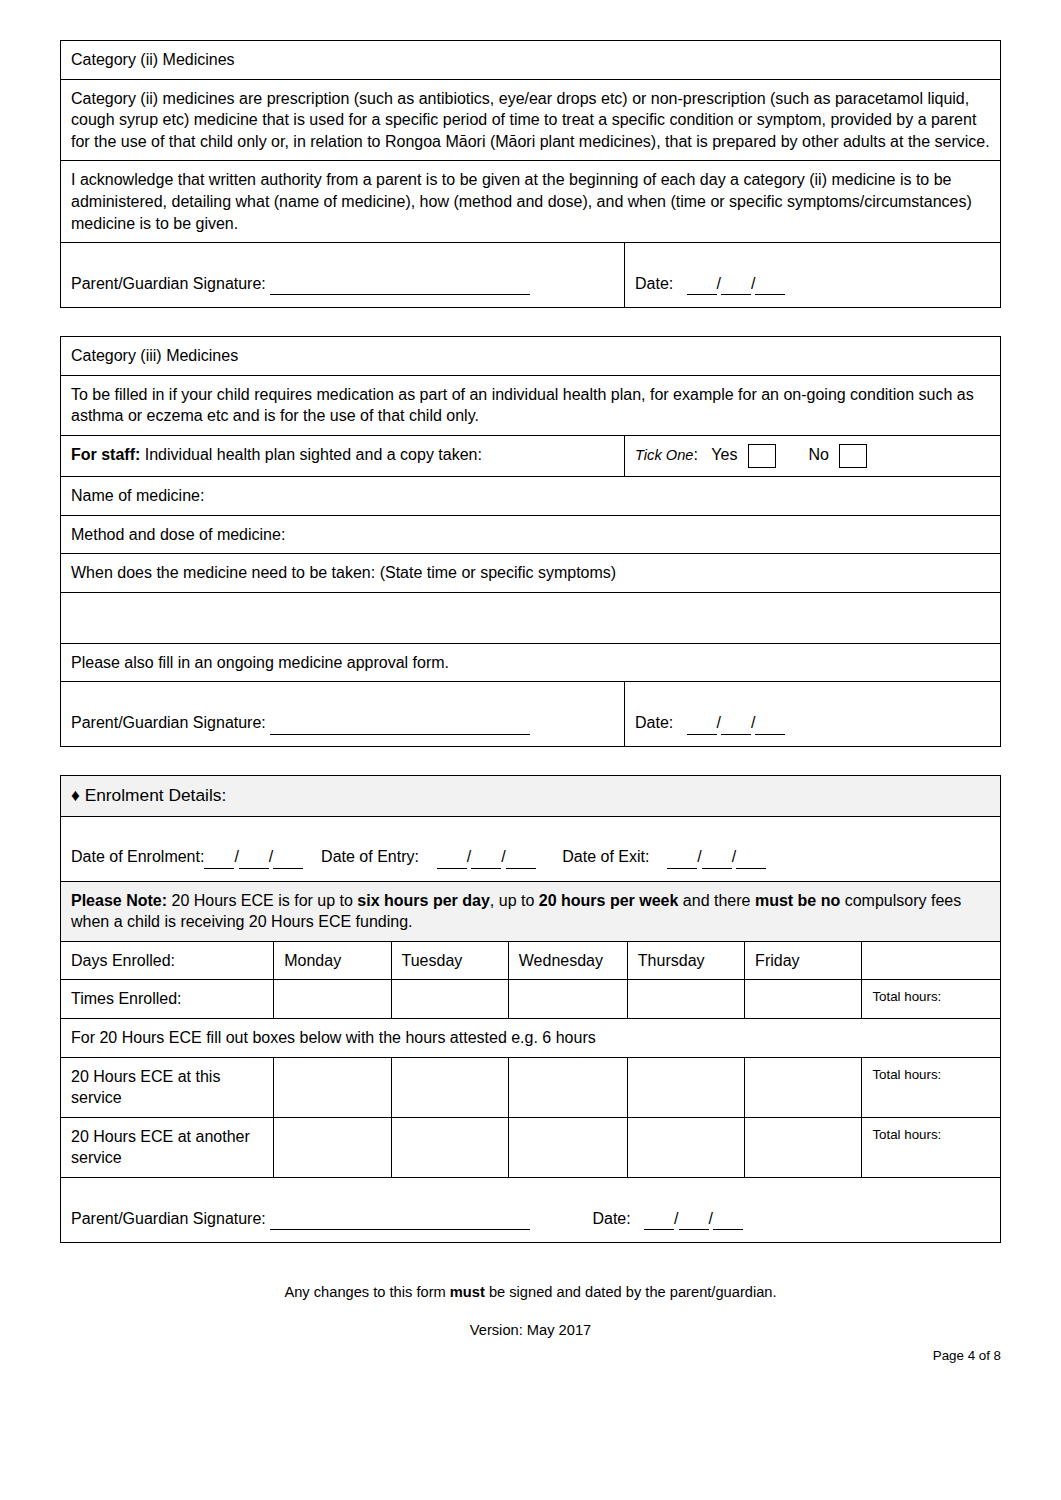| Category (ii) Medicines |
| Category (ii) medicines are prescription (such as antibiotics, eye/ear drops etc) or non-prescription (such as paracetamol liquid, cough syrup etc) medicine that is used for a specific period of time to treat a specific condition or symptom, provided by a parent for the use of that child only or, in relation to Rongoa Māori (Māori plant medicines), that is prepared by other adults at the service. |
| I acknowledge that written authority from a parent is to be given at the beginning of each day a category (ii) medicine is to be administered, detailing what (name of medicine), how (method and dose), and when (time or specific symptoms/circumstances) medicine is to be given. |
| Parent/Guardian Signature: | Date: / / |
| Category (iii) Medicines |
| To be filled in if your child requires medication as part of an individual health plan, for example for an on-going condition such as asthma or eczema etc and is for the use of that child only. |
| For staff: Individual health plan sighted and a copy taken: | Tick One : Yes No |
| Name of medicine: |
| Method and dose of medicine: |
| When does the medicine need to be taken: (State time or specific symptoms) |
| Please also fill in an ongoing medicine approval form. |
| Parent/Guardian Signature: | Date: / / |
| ♦ Enrolment Details: |
| Date of Enrolment: / / Date of Entry: / / Date of Exit: / / |
| Please Note: 20 Hours ECE is for up to six hours per day , up to 20 hours per week and there must be no compulsory fees when a child is receiving 20 Hours ECE funding. |
| Days Enrolled: | Monday | Tuesday | Wednesday | Thursday | Friday | |
| Times Enrolled: | | | | | | Total hours: |
| For 20 Hours ECE fill out boxes below with the hours attested e.g. 6 hours |
| 20 Hours ECE at this service | | | | | | Total hours: |
| 20 Hours ECE at another service | | | | | | Total hours: |
| Parent/Guardian Signature: Date: / / |
Any changes to this form must be signed and dated by the parent/guardian.
Version: May 2017
Page 4 of 8